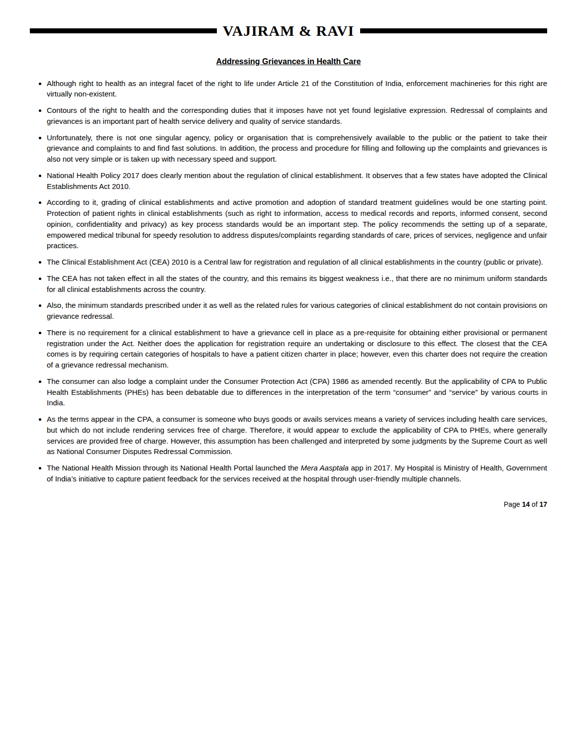VAJIRAM & RAVI
Addressing Grievances in Health Care
Although right to health as an integral facet of the right to life under Article 21 of the Constitution of India, enforcement machineries for this right are virtually non-existent.
Contours of the right to health and the corresponding duties that it imposes have not yet found legislative expression. Redressal of complaints and grievances is an important part of health service delivery and quality of service standards.
Unfortunately, there is not one singular agency, policy or organisation that is comprehensively available to the public or the patient to take their grievance and complaints to and find fast solutions. In addition, the process and procedure for filling and following up the complaints and grievances is also not very simple or is taken up with necessary speed and support.
National Health Policy 2017 does clearly mention about the regulation of clinical establishment. It observes that a few states have adopted the Clinical Establishments Act 2010.
According to it, grading of clinical establishments and active promotion and adoption of standard treatment guidelines would be one starting point. Protection of patient rights in clinical establishments (such as right to information, access to medical records and reports, informed consent, second opinion, confidentiality and privacy) as key process standards would be an important step. The policy recommends the setting up of a separate, empowered medical tribunal for speedy resolution to address disputes/complaints regarding standards of care, prices of services, negligence and unfair practices.
The Clinical Establishment Act (CEA) 2010 is a Central law for registration and regulation of all clinical establishments in the country (public or private).
The CEA has not taken effect in all the states of the country, and this remains its biggest weakness i.e., that there are no minimum uniform standards for all clinical establishments across the country.
Also, the minimum standards prescribed under it as well as the related rules for various categories of clinical establishment do not contain provisions on grievance redressal.
There is no requirement for a clinical establishment to have a grievance cell in place as a pre-requisite for obtaining either provisional or permanent registration under the Act. Neither does the application for registration require an undertaking or disclosure to this effect. The closest that the CEA comes is by requiring certain categories of hospitals to have a patient citizen charter in place; however, even this charter does not require the creation of a grievance redressal mechanism.
The consumer can also lodge a complaint under the Consumer Protection Act (CPA) 1986 as amended recently. But the applicability of CPA to Public Health Establishments (PHEs) has been debatable due to differences in the interpretation of the term “consumer” and “service” by various courts in India.
As the terms appear in the CPA, a consumer is someone who buys goods or avails services means a variety of services including health care services, but which do not include rendering services free of charge. Therefore, it would appear to exclude the applicability of CPA to PHEs, where generally services are provided free of charge. However, this assumption has been challenged and interpreted by some judgments by the Supreme Court as well as National Consumer Disputes Redressal Commission.
The National Health Mission through its National Health Portal launched the Mera Aasptala app in 2017. My Hospital is Ministry of Health, Government of India’s initiative to capture patient feedback for the services received at the hospital through user-friendly multiple channels.
Page 14 of 17